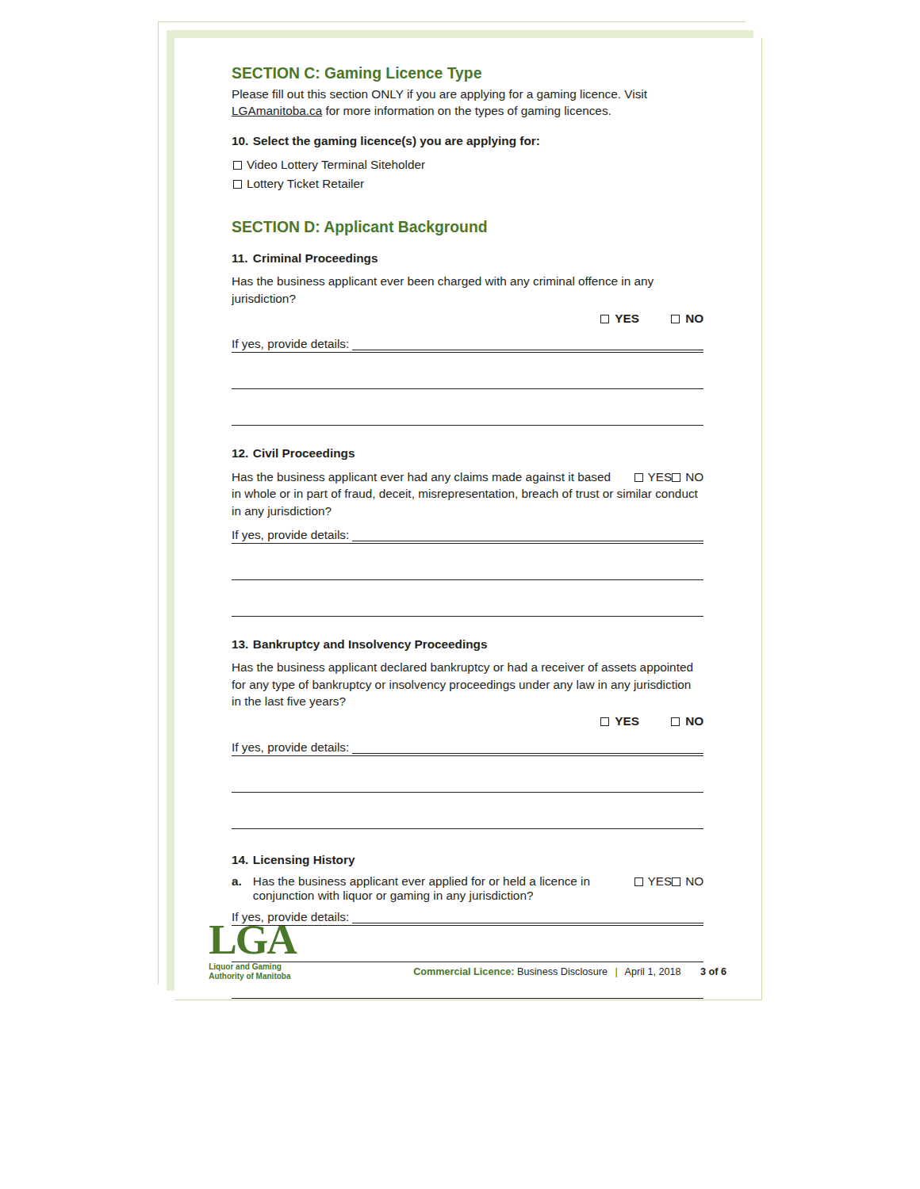SECTION C: Gaming Licence Type
Please fill out this section ONLY if you are applying for a gaming licence. Visit LGAmanitoba.ca for more information on the types of gaming licences.
10. Select the gaming licence(s) you are applying for:
Video Lottery Terminal Siteholder
Lottery Ticket Retailer
SECTION D: Applicant Background
11. Criminal Proceedings
Has the business applicant ever been charged with any criminal offence in any jurisdiction?
YES NO
If yes, provide details:
12. Civil Proceedings
YES NO Has the business applicant ever had any claims made against it based in whole or in part of fraud, deceit, misrepresentation, breach of trust or similar conduct in any jurisdiction?
If yes, provide details:
13. Bankruptcy and Insolvency Proceedings
Has the business applicant declared bankruptcy or had a receiver of assets appointed for any type of bankruptcy or insolvency proceedings under any law in any jurisdiction in the last five years?
YES NO
If yes, provide details:
14. Licensing History
a. YES NO Has the business applicant ever applied for or held a licence in conjunction with liquor or gaming in any jurisdiction?
If yes, provide details:
LGA Liquor and Gaming
Authority of Manitoba
Commercial Licence: Business Disclosure | April 1, 2018 3 of 6